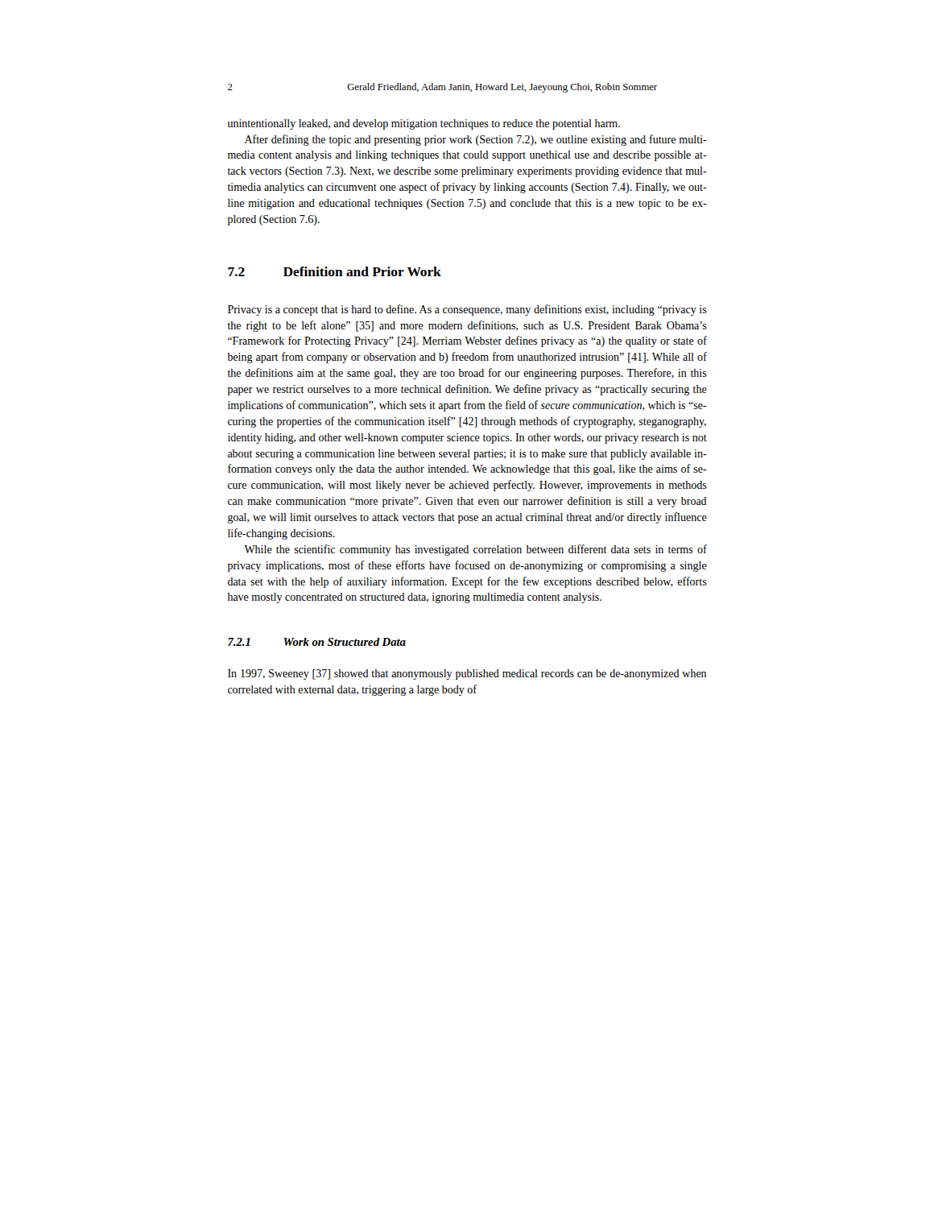2 Gerald Friedland, Adam Janin, Howard Lei, Jaeyoung Choi, Robin Sommer
unintentionally leaked, and develop mitigation techniques to reduce the potential harm.
After defining the topic and presenting prior work (Section 7.2), we outline existing and future multimedia content analysis and linking techniques that could support unethical use and describe possible attack vectors (Section 7.3). Next, we describe some preliminary experiments providing evidence that multimedia analytics can circumvent one aspect of privacy by linking accounts (Section 7.4). Finally, we outline mitigation and educational techniques (Section 7.5) and conclude that this is a new topic to be explored (Section 7.6).
7.2 Definition and Prior Work
Privacy is a concept that is hard to define. As a consequence, many definitions exist, including “privacy is the right to be left alone” [35] and more modern definitions, such as U.S. President Barak Obama’s “Framework for Protecting Privacy” [24]. Merriam Webster defines privacy as “a) the quality or state of being apart from company or observation and b) freedom from unauthorized intrusion” [41]. While all of the definitions aim at the same goal, they are too broad for our engineering purposes. Therefore, in this paper we restrict ourselves to a more technical definition. We define privacy as “practically securing the implications of communication”, which sets it apart from the field of secure communication, which is “securing the properties of the communication itself” [42] through methods of cryptography, steganography, identity hiding, and other well-known computer science topics. In other words, our privacy research is not about securing a communication line between several parties; it is to make sure that publicly available information conveys only the data the author intended. We acknowledge that this goal, like the aims of secure communication, will most likely never be achieved perfectly. However, improvements in methods can make communication “more private”. Given that even our narrower definition is still a very broad goal, we will limit ourselves to attack vectors that pose an actual criminal threat and/or directly influence life-changing decisions.
While the scientific community has investigated correlation between different data sets in terms of privacy implications, most of these efforts have focused on de-anonymizing or compromising a single data set with the help of auxiliary information. Except for the few exceptions described below, efforts have mostly concentrated on structured data, ignoring multimedia content analysis.
7.2.1 Work on Structured Data
In 1997, Sweeney [37] showed that anonymously published medical records can be de-anonymized when correlated with external data, triggering a large body of